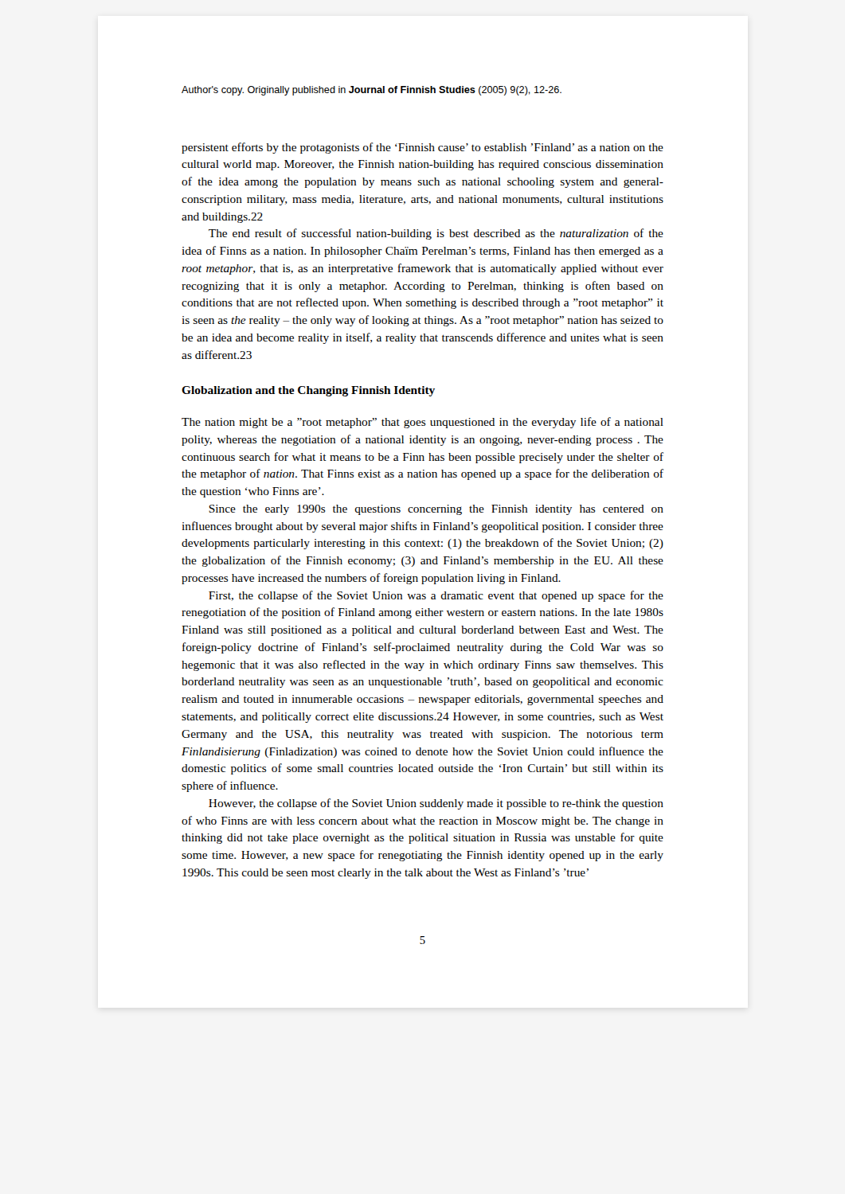Author's copy. Originally published in Journal of Finnish Studies (2005) 9(2), 12-26.
persistent efforts by the protagonists of the ‘Finnish cause’ to establish ’Finland’ as a nation on the cultural world map. Moreover, the Finnish nation-building has required conscious dissemination of the idea among the population by means such as national schooling system and general-conscription military, mass media, literature, arts, and national monuments, cultural institutions and buildings.22
The end result of successful nation-building is best described as the naturalization of the idea of Finns as a nation. In philosopher Chaïm Perelman’s terms, Finland has then emerged as a root metaphor, that is, as an interpretative framework that is automatically applied without ever recognizing that it is only a metaphor. According to Perelman, thinking is often based on conditions that are not reflected upon. When something is described through a ”root metaphor” it is seen as the reality – the only way of looking at things. As a ”root metaphor” nation has seized to be an idea and become reality in itself, a reality that transcends difference and unites what is seen as different.23
Globalization and the Changing Finnish Identity
The nation might be a ”root metaphor” that goes unquestioned in the everyday life of a national polity, whereas the negotiation of a national identity is an ongoing, never-ending process . The continuous search for what it means to be a Finn has been possible precisely under the shelter of the metaphor of nation. That Finns exist as a nation has opened up a space for the deliberation of the question ‘who Finns are’.
Since the early 1990s the questions concerning the Finnish identity has centered on influences brought about by several major shifts in Finland’s geopolitical position. I consider three developments particularly interesting in this context: (1) the breakdown of the Soviet Union; (2) the globalization of the Finnish economy; (3) and Finland’s membership in the EU. All these processes have increased the numbers of foreign population living in Finland.
First, the collapse of the Soviet Union was a dramatic event that opened up space for the renegotiation of the position of Finland among either western or eastern nations. In the late 1980s Finland was still positioned as a political and cultural borderland between East and West. The foreign-policy doctrine of Finland’s self-proclaimed neutrality during the Cold War was so hegemonic that it was also reflected in the way in which ordinary Finns saw themselves. This borderland neutrality was seen as an unquestionable ’truth’, based on geopolitical and economic realism and touted in innumerable occasions – newspaper editorials, governmental speeches and statements, and politically correct elite discussions.24 However, in some countries, such as West Germany and the USA, this neutrality was treated with suspicion. The notorious term Finlandisierung (Finladization) was coined to denote how the Soviet Union could influence the domestic politics of some small countries located outside the ‘Iron Curtain’ but still within its sphere of influence.
However, the collapse of the Soviet Union suddenly made it possible to re-think the question of who Finns are with less concern about what the reaction in Moscow might be. The change in thinking did not take place overnight as the political situation in Russia was unstable for quite some time. However, a new space for renegotiating the Finnish identity opened up in the early 1990s. This could be seen most clearly in the talk about the West as Finland’s ’true’
5